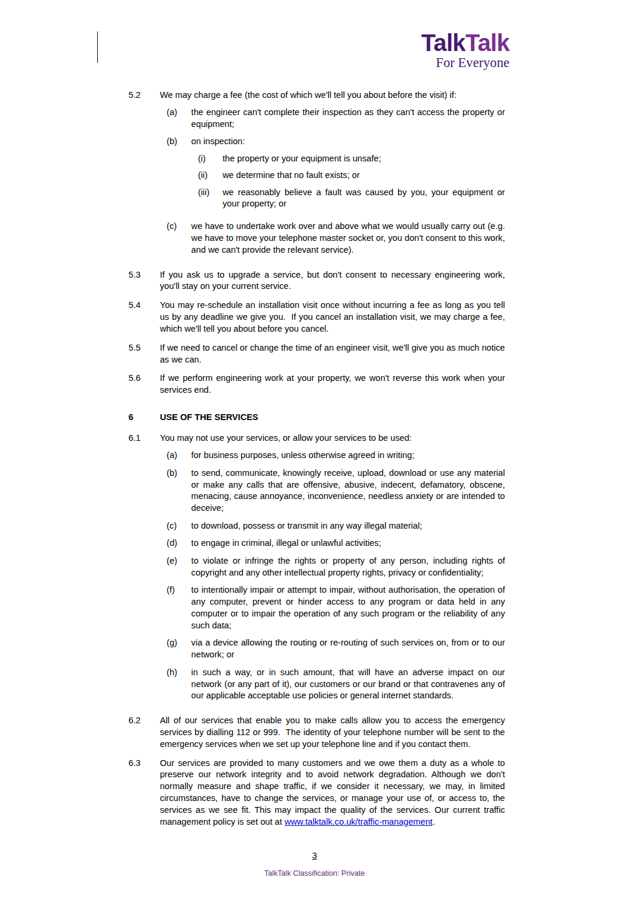TalkTalk
For Everyone
5.2
We may charge a fee (the cost of which we'll tell you about before the visit) if:
(a)
the engineer can't complete their inspection as they can't access the property or equipment;
(b)
on inspection:
(i)
the property or your equipment is unsafe;
(ii)
we determine that no fault exists; or
(iii)
we reasonably believe a fault was caused by you, your equipment or your property; or
(c)
we have to undertake work over and above what we would usually carry out (e.g. we have to move your telephone master socket or, you don't consent to this work, and we can't provide the relevant service).
5.3
If you ask us to upgrade a service, but don't consent to necessary engineering work, you'll stay on your current service.
5.4
You may re-schedule an installation visit once without incurring a fee as long as you tell us by any deadline we give you. If you cancel an installation visit, we may charge a fee, which we'll tell you about before you cancel.
5.5
If we need to cancel or change the time of an engineer visit, we'll give you as much notice as we can.
5.6
If we perform engineering work at your property, we won't reverse this work when your services end.
6
USE OF THE SERVICES
6.1
You may not use your services, or allow your services to be used:
(a)
for business purposes, unless otherwise agreed in writing;
(b)
to send, communicate, knowingly receive, upload, download or use any material or make any calls that are offensive, abusive, indecent, defamatory, obscene, menacing, cause annoyance, inconvenience, needless anxiety or are intended to deceive;
(c)
to download, possess or transmit in any way illegal material;
(d)
to engage in criminal, illegal or unlawful activities;
(e)
to violate or infringe the rights or property of any person, including rights of copyright and any other intellectual property rights, privacy or confidentiality;
(f)
to intentionally impair or attempt to impair, without authorisation, the operation of any computer, prevent or hinder access to any program or data held in any computer or to impair the operation of any such program or the reliability of any such data;
(g)
via a device allowing the routing or re-routing of such services on, from or to our network; or
(h)
in such a way, or in such amount, that will have an adverse impact on our network (or any part of it), our customers or our brand or that contravenes any of our applicable acceptable use policies or general internet standards.
6.2
All of our services that enable you to make calls allow you to access the emergency services by dialling 112 or 999. The identity of your telephone number will be sent to the emergency services when we set up your telephone line and if you contact them.
6.3
Our services are provided to many customers and we owe them a duty as a whole to preserve our network integrity and to avoid network degradation. Although we don't normally measure and shape traffic, if we consider it necessary, we may, in limited circumstances, have to change the services, or manage your use of, or access to, the services as we see fit. This may impact the quality of the services. Our current traffic management policy is set out at www.talktalk.co.uk/traffic-management.
3
TalkTalk Classification: Private